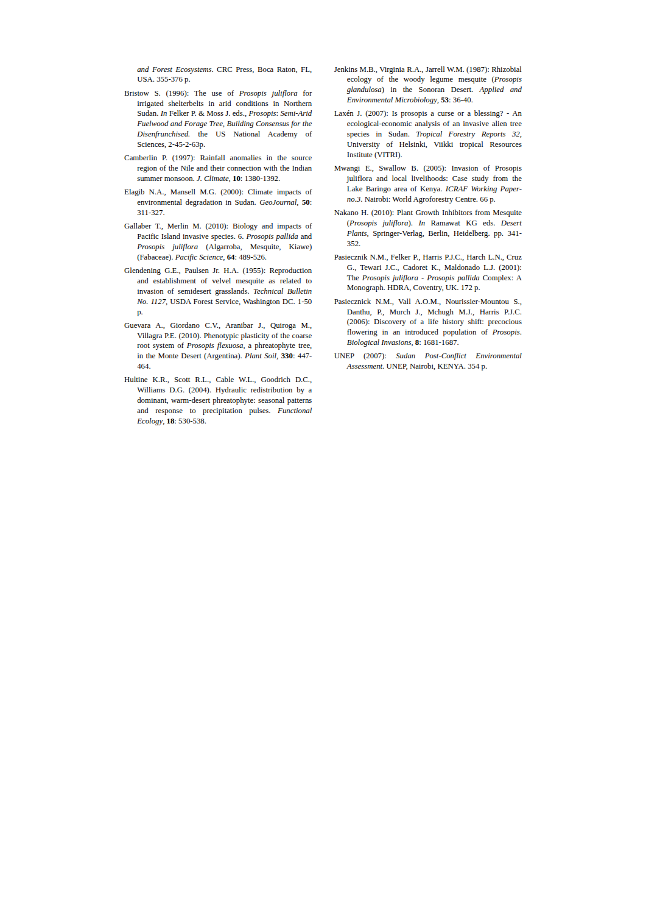and Forest Ecosystems. CRC Press, Boca Raton, FL, USA. 355-376 p.
Bristow S. (1996): The use of Prosopis juliflora for irrigated shelterbelts in arid conditions in Northern Sudan. In Felker P. & Moss J. eds., Prosopis: Semi-Arid Fuelwood and Forage Tree, Building Consensus for the Disenfrunchised. the US National Academy of Sciences, 2-45-2-63p.
Camberlin P. (1997): Rainfall anomalies in the source region of the Nile and their connection with the Indian summer monsoon. J. Climate, 10: 1380-1392.
Elagib N.A., Mansell M.G. (2000): Climate impacts of environmental degradation in Sudan. GeoJournal, 50: 311-327.
Gallaber T., Merlin M. (2010): Biology and impacts of Pacific Island invasive species. 6. Prosopis pallida and Prosopis juliflora (Algarroba, Mesquite, Kiawe) (Fabaceae). Pacific Science, 64: 489-526.
Glendening G.E., Paulsen Jr. H.A. (1955): Reproduction and establishment of velvel mesquite as related to invasion of semidesert grasslands. Technical Bulletin No. 1127, USDA Forest Service, Washington DC. 1-50 p.
Guevara A., Giordano C.V., Aranibar J., Quiroga M., Villagra P.E. (2010). Phenotypic plasticity of the coarse root system of Prosopis flexuosa, a phreatophyte tree, in the Monte Desert (Argentina). Plant Soil, 330: 447-464.
Hultine K.R., Scott R.L., Cable W.L., Goodrich D.C., Williams D.G. (2004). Hydraulic redistribution by a dominant, warm-desert phreatophyte: seasonal patterns and response to precipitation pulses. Functional Ecology, 18: 530-538.
Jenkins M.B., Virginia R.A., Jarrell W.M. (1987): Rhizobial ecology of the woody legume mesquite (Prosopis glandulosa) in the Sonoran Desert. Applied and Environmental Microbiology, 53: 36-40.
Laxén J. (2007): Is prosopis a curse or a blessing? - An ecological-economic analysis of an invasive alien tree species in Sudan. Tropical Forestry Reports 32, University of Helsinki, Viikki tropical Resources Institute (VITRI).
Mwangi E., Swallow B. (2005): Invasion of Prosopis juliflora and local livelihoods: Case study from the Lake Baringo area of Kenya. ICRAF Working Paper-no.3. Nairobi: World Agroforestry Centre. 66 p.
Nakano H. (2010): Plant Growth Inhibitors from Mesquite (Prosopis juliflora). In Ramawat KG eds. Desert Plants, Springer-Verlag, Berlin, Heidelberg. pp. 341-352.
Pasiecznik N.M., Felker P., Harris P.J.C., Harch L.N., Cruz G., Tewari J.C., Cadoret K., Maldonado L.J. (2001): The Prosopis juliflora - Prosopis pallida Complex: A Monograph. HDRA, Coventry, UK. 172 p.
Pasiecznick N.M., Vall A.O.M., Nourissier-Mountou S., Danthu, P., Murch J., Mchugh M.J., Harris P.J.C. (2006): Discovery of a life history shift: precocious flowering in an introduced population of Prosopis. Biological Invasions, 8: 1681-1687.
UNEP (2007): Sudan Post-Conflict Environmental Assessment. UNEP, Nairobi, KENYA. 354 p.